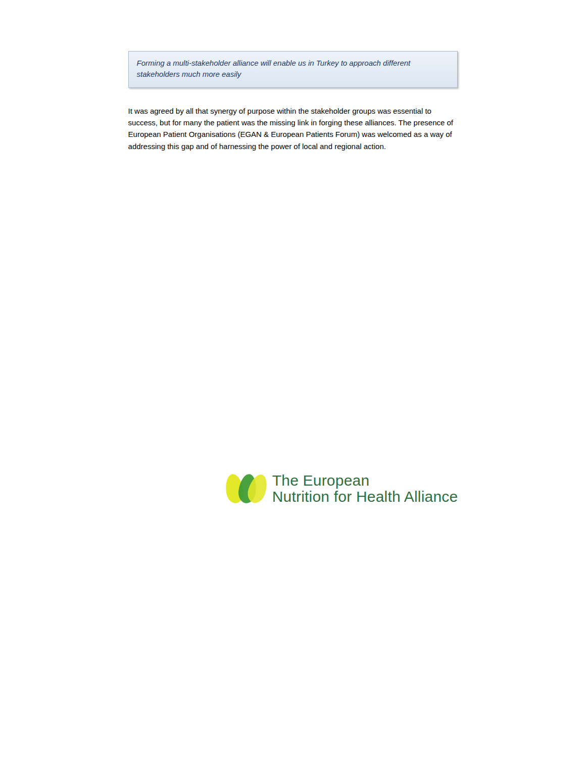Forming a multi-stakeholder alliance will enable us in Turkey to approach different stakeholders much more easily
It was agreed by all that synergy of purpose within the stakeholder groups was essential to success, but for many the patient was the missing link in forging these alliances. The presence of European Patient Organisations (EGAN & European Patients Forum) was welcomed as a way of addressing this gap and of harnessing the power of local and regional action.
The European
Nutrition for Health Alliance